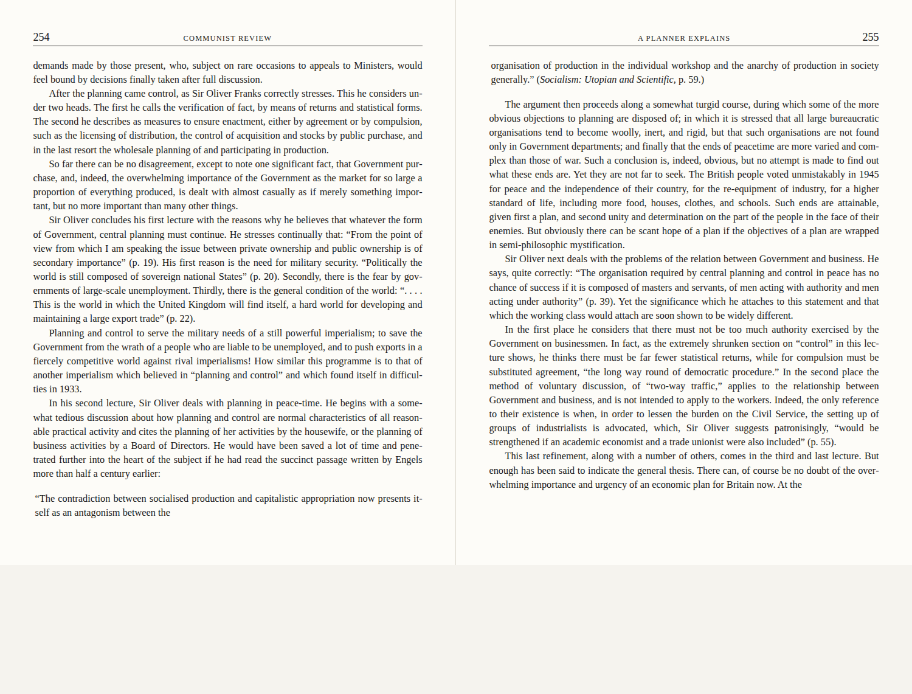254 Communist Review
demands made by those present, who, subject on rare occasions to appeals to Ministers, would feel bound by decisions finally taken after full discussion.
After the planning came control, as Sir Oliver Franks correctly stresses. This he considers under two heads. The first he calls the verification of fact, by means of returns and statistical forms. The second he describes as measures to ensure enactment, either by agreement or by compulsion, such as the licensing of distribution, the control of acquisition and stocks by public purchase, and in the last resort the wholesale planning of and participating in production.
So far there can be no disagreement, except to note one significant fact, that Government purchase, and, indeed, the overwhelming importance of the Government as the market for so large a proportion of everything produced, is dealt with almost casually as if merely something important, but no more important than many other things.
Sir Oliver concludes his first lecture with the reasons why he believes that whatever the form of Government, central planning must continue. He stresses continually that: “From the point of view from which I am speaking the issue between private ownership and public ownership is of secondary importance” (p. 19). His first reason is the need for military security. “Politically the world is still composed of sovereign national States” (p. 20). Secondly, there is the fear by governments of large-scale unemployment. Thirdly, there is the general condition of the world: “. . . . This is the world in which the United Kingdom will find itself, a hard world for developing and maintaining a large export trade” (p. 22).
Planning and control to serve the military needs of a still powerful imperialism; to save the Government from the wrath of a people who are liable to be unemployed, and to push exports in a fiercely competitive world against rival imperialisms! How similar this programme is to that of another imperialism which believed in “planning and control” and which found itself in difficulties in 1933.
In his second lecture, Sir Oliver deals with planning in peace-time. He begins with a somewhat tedious discussion about how planning and control are normal characteristics of all reasonable practical activity and cites the planning of her activities by the housewife, or the planning of business activities by a Board of Directors. He would have been saved a lot of time and penetrated further into the heart of the subject if he had read the succinct passage written by Engels more than half a century earlier:
“The contradiction between socialised production and capitalistic appropriation now presents itself as an antagonism between the
A Planner Explains 255
organisation of production in the individual workshop and the anarchy of production in society generally.” (Socialism: Utopian and Scientific, p. 59.)
The argument then proceeds along a somewhat turgid course, during which some of the more obvious objections to planning are disposed of; in which it is stressed that all large bureaucratic organisations tend to become woolly, inert, and rigid, but that such organisations are not found only in Government departments; and finally that the ends of peacetime are more varied and complex than those of war. Such a conclusion is, indeed, obvious, but no attempt is made to find out what these ends are. Yet they are not far to seek. The British people voted unmistakably in 1945 for peace and the independence of their country, for the re-equipment of industry, for a higher standard of life, including more food, houses, clothes, and schools. Such ends are attainable, given first a plan, and second unity and determination on the part of the people in the face of their enemies. But obviously there can be scant hope of a plan if the objectives of a plan are wrapped in semi-philosophic mystification.
Sir Oliver next deals with the problems of the relation between Government and business. He says, quite correctly: “The organisation required by central planning and control in peace has no chance of success if it is composed of masters and servants, of men acting with authority and men acting under authority” (p. 39). Yet the significance which he attaches to this statement and that which the working class would attach are soon shown to be widely different.
In the first place he considers that there must not be too much authority exercised by the Government on businessmen. In fact, as the extremely shrunken section on “control” in this lecture shows, he thinks there must be far fewer statistical returns, while for compulsion must be substituted agreement, “the long way round of democratic procedure.” In the second place the method of voluntary discussion, of “two-way traffic,” applies to the relationship between Government and business, and is not intended to apply to the workers. Indeed, the only reference to their existence is when, in order to lessen the burden on the Civil Service, the setting up of groups of industrialists is advocated, which, Sir Oliver suggests patronisingly, “would be strengthened if an academic economist and a trade unionist were also included” (p. 55).
This last refinement, along with a number of others, comes in the third and last lecture. But enough has been said to indicate the general thesis. There can, of course be no doubt of the overwhelming importance and urgency of an economic plan for Britain now. At the